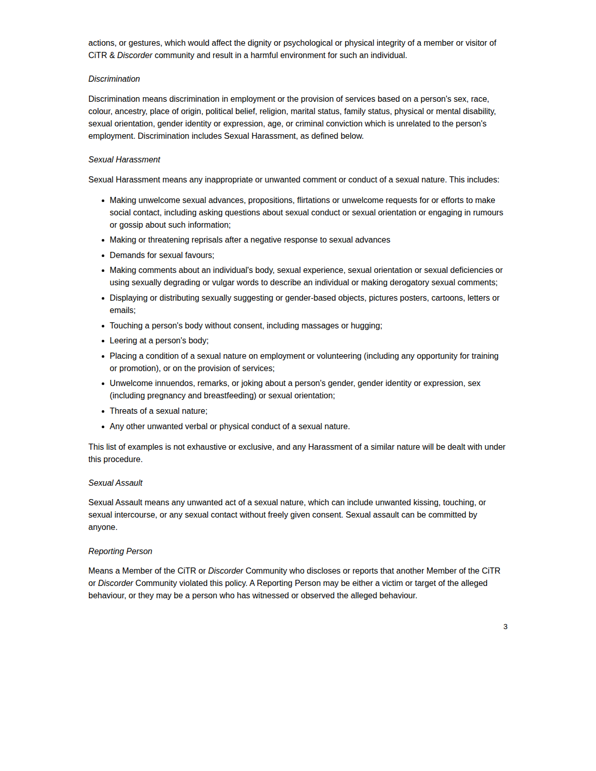actions, or gestures, which would affect the dignity or psychological or physical integrity of a member or visitor of CiTR & Discorder community and result in a harmful environment for such an individual.
Discrimination
Discrimination means discrimination in employment or the provision of services based on a person's sex, race, colour, ancestry, place of origin, political belief, religion, marital status, family status, physical or mental disability, sexual orientation, gender identity or expression, age, or criminal conviction which is unrelated to the person's employment. Discrimination includes Sexual Harassment, as defined below.
Sexual Harassment
Sexual Harassment means any inappropriate or unwanted comment or conduct of a sexual nature. This includes:
Making unwelcome sexual advances, propositions, flirtations or unwelcome requests for or efforts to make social contact, including asking questions about sexual conduct or sexual orientation or engaging in rumours or gossip about such information;
Making or threatening reprisals after a negative response to sexual advances
Demands for sexual favours;
Making comments about an individual's body, sexual experience, sexual orientation or sexual deficiencies or using sexually degrading or vulgar words to describe an individual or making derogatory sexual comments;
Displaying or distributing sexually suggesting or gender-based objects, pictures posters, cartoons, letters or emails;
Touching a person's body without consent, including massages or hugging;
Leering at a person's body;
Placing a condition of a sexual nature on employment or volunteering (including any opportunity for training or promotion), or on the provision of services;
Unwelcome innuendos, remarks, or joking about a person's gender, gender identity or expression, sex (including pregnancy and breastfeeding) or sexual orientation;
Threats of a sexual nature;
Any other unwanted verbal or physical conduct of a sexual nature.
This list of examples is not exhaustive or exclusive, and any Harassment of a similar nature will be dealt with under this procedure.
Sexual Assault
Sexual Assault means any unwanted act of a sexual nature, which can include unwanted kissing, touching, or sexual intercourse, or any sexual contact without freely given consent. Sexual assault can be committed by anyone.
Reporting Person
Means a Member of the CiTR or Discorder Community who discloses or reports that another Member of the CiTR or Discorder Community violated this policy. A Reporting Person may be either a victim or target of the alleged behaviour, or they may be a person who has witnessed or observed the alleged behaviour.
3